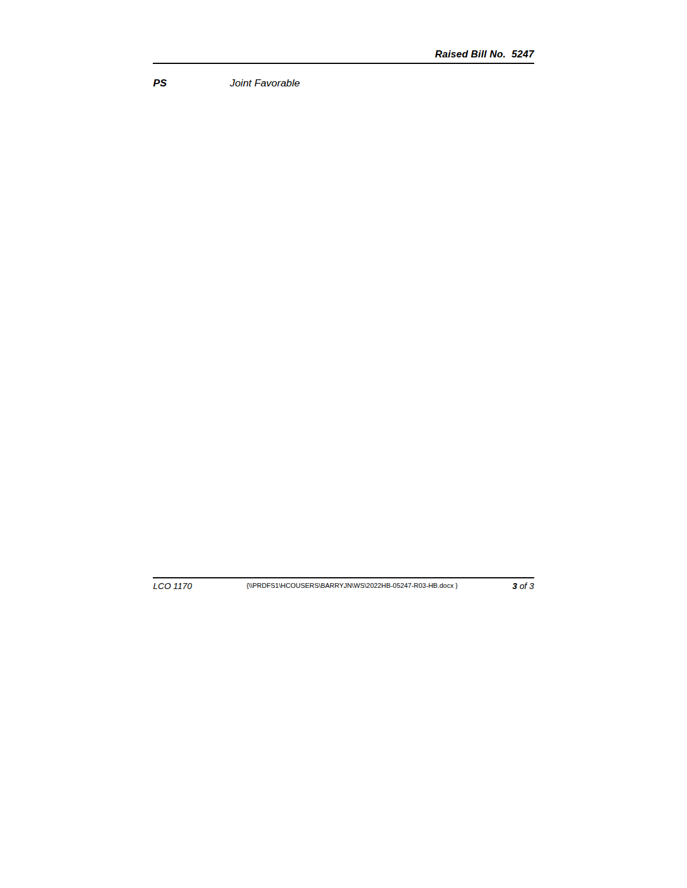Raised Bill No. 5247
PS Joint Favorable
LCO 1170
{\\PRDFS1\HCOUSERS\BARRYJN\WS\2022HB-05247-R03-HB.docx }
3 of 3